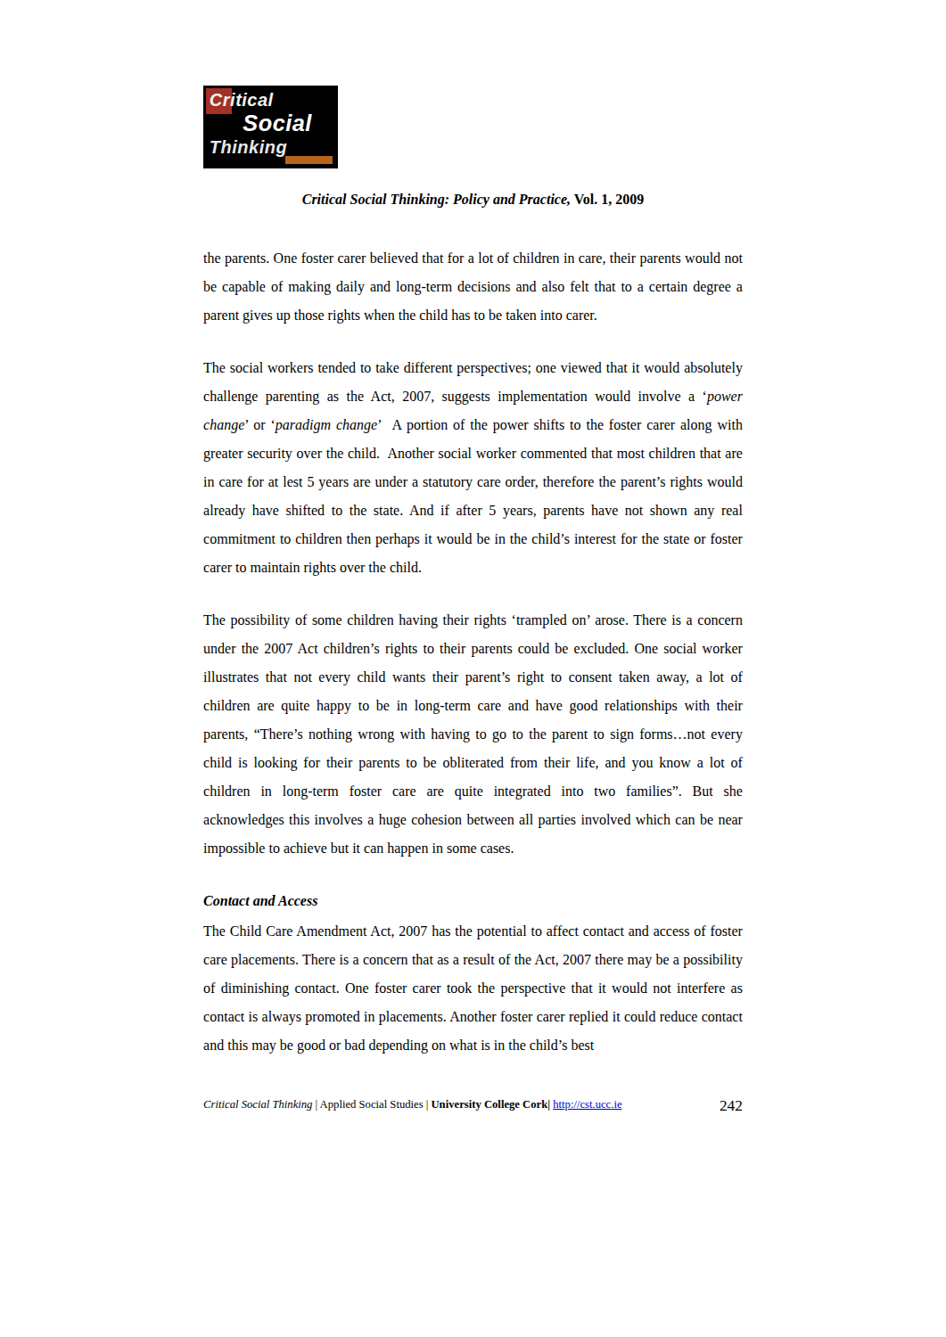Critical Social Thinking
Critical Social Thinking: Policy and Practice, Vol. 1, 2009
the parents. One foster carer believed that for a lot of children in care, their parents would not be capable of making daily and long-term decisions and also felt that to a certain degree a parent gives up those rights when the child has to be taken into carer.
The social workers tended to take different perspectives; one viewed that it would absolutely challenge parenting as the Act, 2007, suggests implementation would involve a ‘power change’ or ‘paradigm change’ A portion of the power shifts to the foster carer along with greater security over the child. Another social worker commented that most children that are in care for at lest 5 years are under a statutory care order, therefore the parent’s rights would already have shifted to the state. And if after 5 years, parents have not shown any real commitment to children then perhaps it would be in the child’s interest for the state or foster carer to maintain rights over the child.
The possibility of some children having their rights ‘trampled on’ arose. There is a concern under the 2007 Act children’s rights to their parents could be excluded. One social worker illustrates that not every child wants their parent’s right to consent taken away, a lot of children are quite happy to be in long-term care and have good relationships with their parents, “There’s nothing wrong with having to go to the parent to sign forms…not every child is looking for their parents to be obliterated from their life, and you know a lot of children in long-term foster care are quite integrated into two families”. But she acknowledges this involves a huge cohesion between all parties involved which can be near impossible to achieve but it can happen in some cases.
Contact and Access
The Child Care Amendment Act, 2007 has the potential to affect contact and access of foster care placements. There is a concern that as a result of the Act, 2007 there may be a possibility of diminishing contact. One foster carer took the perspective that it would not interfere as contact is always promoted in placements. Another foster carer replied it could reduce contact and this may be good or bad depending on what is in the child’s best
242 Critical Social Thinking | Applied Social Studies | University College Cork| http://cst.ucc.ie